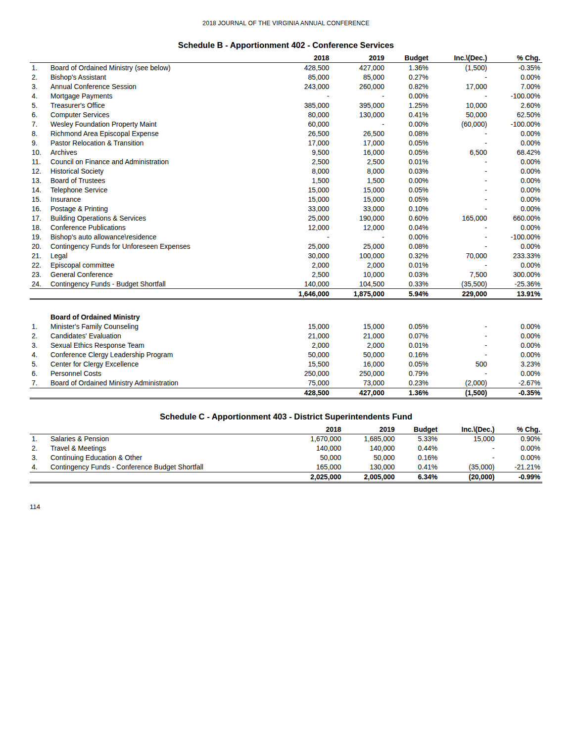2018 JOURNAL OF THE VIRGINIA ANNUAL CONFERENCE
Schedule B - Apportionment 402 - Conference Services
| | | 2018 | 2019 | Budget | Inc.\(Dec.) | % Chg. |
| --- | --- | --- | --- | --- | --- | --- |
| 1. | Board of Ordained Ministry (see below) | 428,500 | 427,000 | 1.36% | (1,500) | -0.35% |
| 2. | Bishop's Assistant | 85,000 | 85,000 | 0.27% | - | 0.00% |
| 3. | Annual Conference Session | 243,000 | 260,000 | 0.82% | 17,000 | 7.00% |
| 4. | Mortgage Payments | - | - | 0.00% | - | -100.00% |
| 5. | Treasurer's Office | 385,000 | 395,000 | 1.25% | 10,000 | 2.60% |
| 6. | Computer Services | 80,000 | 130,000 | 0.41% | 50,000 | 62.50% |
| 7. | Wesley Foundation Property Maint | 60,000 | - | 0.00% | (60,000) | -100.00% |
| 8. | Richmond Area Episcopal Expense | 26,500 | 26,500 | 0.08% | - | 0.00% |
| 9. | Pastor Relocation & Transition | 17,000 | 17,000 | 0.05% | - | 0.00% |
| 10. | Archives | 9,500 | 16,000 | 0.05% | 6,500 | 68.42% |
| 11. | Council on Finance and Administration | 2,500 | 2,500 | 0.01% | - | 0.00% |
| 12. | Historical Society | 8,000 | 8,000 | 0.03% | - | 0.00% |
| 13. | Board of Trustees | 1,500 | 1,500 | 0.00% | - | 0.00% |
| 14. | Telephone Service | 15,000 | 15,000 | 0.05% | - | 0.00% |
| 15. | Insurance | 15,000 | 15,000 | 0.05% | - | 0.00% |
| 16. | Postage & Printing | 33,000 | 33,000 | 0.10% | - | 0.00% |
| 17. | Building Operations & Services | 25,000 | 190,000 | 0.60% | 165,000 | 660.00% |
| 18. | Conference Publications | 12,000 | 12,000 | 0.04% | - | 0.00% |
| 19. | Bishop's auto allowance\residence | - | - | 0.00% | - | -100.00% |
| 20. | Contingency Funds for Unforeseen Expenses | 25,000 | 25,000 | 0.08% | - | 0.00% |
| 21. | Legal | 30,000 | 100,000 | 0.32% | 70,000 | 233.33% |
| 22. | Episcopal committee | 2,000 | 2,000 | 0.01% | - | 0.00% |
| 23. | General Conference | 2,500 | 10,000 | 0.03% | 7,500 | 300.00% |
| 24. | Contingency Funds - Budget Shortfall | 140,000 | 104,500 | 0.33% | (35,500) | -25.36% |
| | | 1,646,000 | 1,875,000 | 5.94% | 229,000 | 13.91% |
| | Board of Ordained Ministry | | | | | |
| 1. | Minister's Family Counseling | 15,000 | 15,000 | 0.05% | - | 0.00% |
| 2. | Candidates' Evaluation | 21,000 | 21,000 | 0.07% | - | 0.00% |
| 3. | Sexual Ethics Response Team | 2,000 | 2,000 | 0.01% | - | 0.00% |
| 4. | Conference Clergy Leadership Program | 50,000 | 50,000 | 0.16% | - | 0.00% |
| 5. | Center for Clergy Excellence | 15,500 | 16,000 | 0.05% | 500 | 3.23% |
| 6. | Personnel Costs | 250,000 | 250,000 | 0.79% | - | 0.00% |
| 7. | Board of Ordained Ministry Administration | 75,000 | 73,000 | 0.23% | (2,000) | -2.67% |
| | | 428,500 | 427,000 | 1.36% | (1,500) | -0.35% |
Schedule C - Apportionment 403 - District Superintendents Fund
| | | 2018 | 2019 | Budget | Inc.\(Dec.) | % Chg. |
| --- | --- | --- | --- | --- | --- | --- |
| 1. | Salaries & Pension | 1,670,000 | 1,685,000 | 5.33% | 15,000 | 0.90% |
| 2. | Travel & Meetings | 140,000 | 140,000 | 0.44% | - | 0.00% |
| 3. | Continuing Education & Other | 50,000 | 50,000 | 0.16% | - | 0.00% |
| 4. | Contingency Funds - Conference Budget Shortfall | 165,000 | 130,000 | 0.41% | (35,000) | -21.21% |
| | | 2,025,000 | 2,005,000 | 6.34% | (20,000) | -0.99% |
114